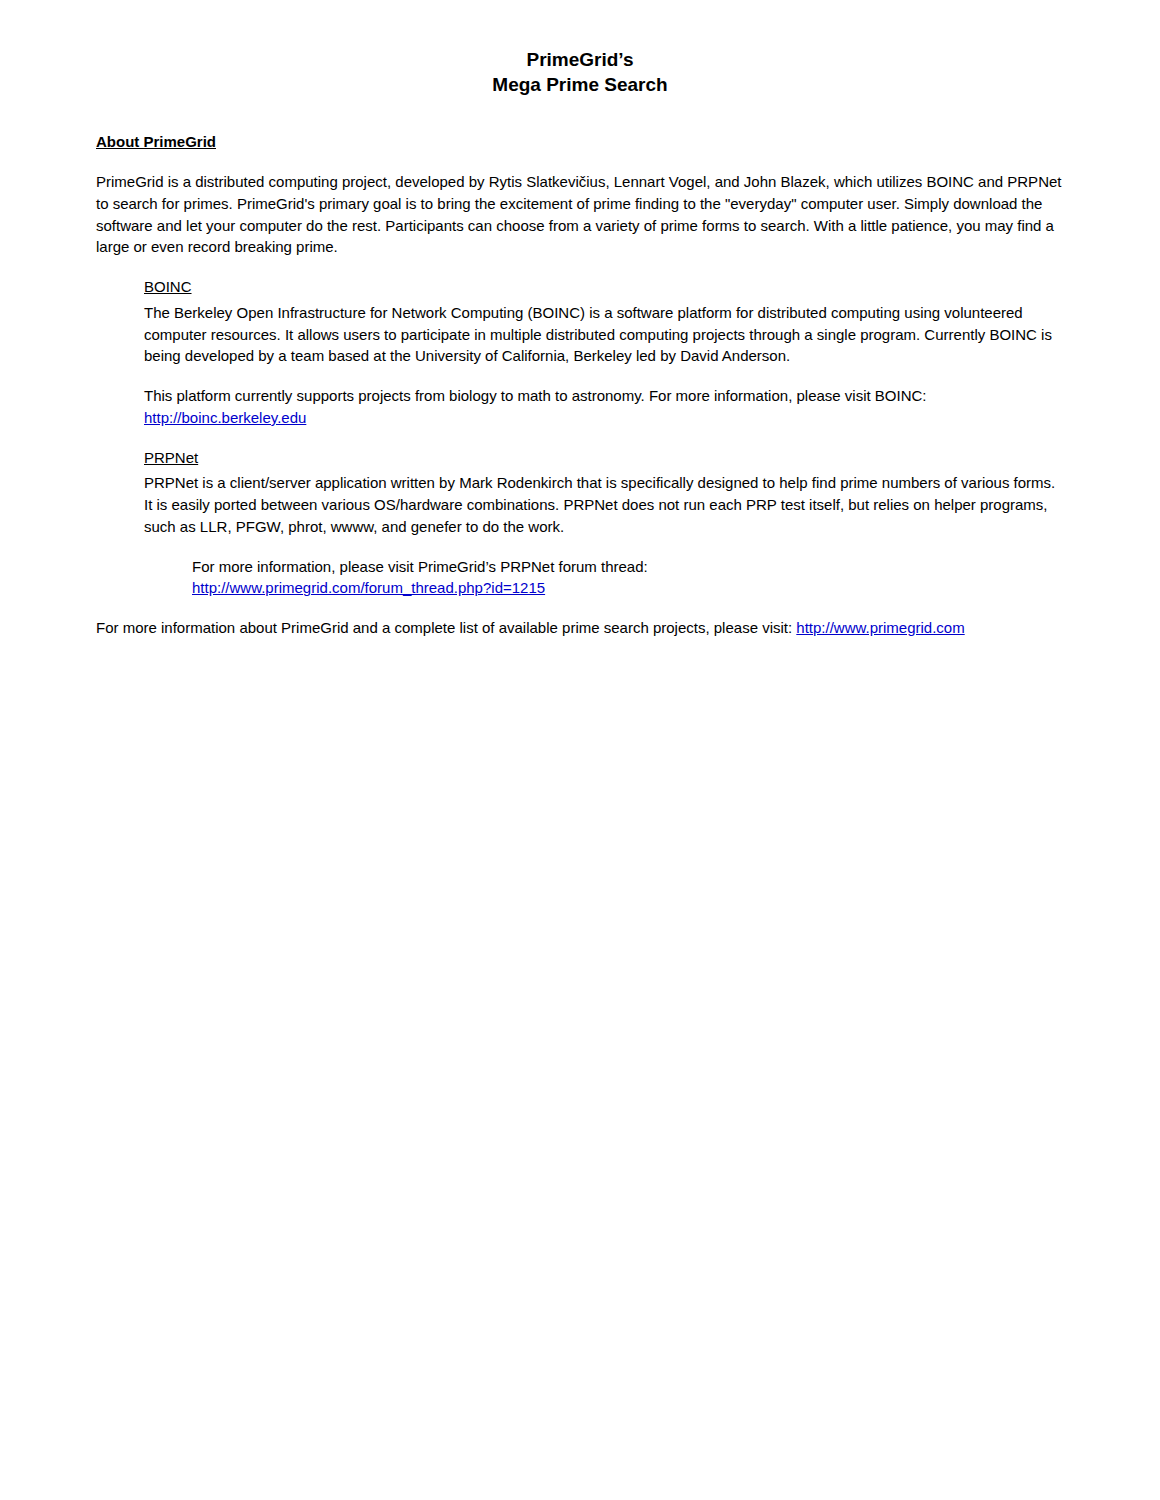PrimeGrid’s
Mega Prime Search
About PrimeGrid
PrimeGrid is a distributed computing project, developed by Rytis Slatkevičius, Lennart Vogel, and John Blazek, which utilizes BOINC and PRPNet to search for primes. PrimeGrid's primary goal is to bring the excitement of prime finding to the "everyday" computer user. Simply download the software and let your computer do the rest. Participants can choose from a variety of prime forms to search. With a little patience, you may find a large or even record breaking prime.
BOINC
The Berkeley Open Infrastructure for Network Computing (BOINC) is a software platform for distributed computing using volunteered computer resources. It allows users to participate in multiple distributed computing projects through a single program. Currently BOINC is being developed by a team based at the University of California, Berkeley led by David Anderson.
This platform currently supports projects from biology to math to astronomy. For more information, please visit BOINC: http://boinc.berkeley.edu
PRPNet
PRPNet is a client/server application written by Mark Rodenkirch that is specifically designed to help find prime numbers of various forms. It is easily ported between various OS/hardware combinations. PRPNet does not run each PRP test itself, but relies on helper programs, such as LLR, PFGW, phrot, wwww, and genefer to do the work.
For more information, please visit PrimeGrid’s PRPNet forum thread:
http://www.primegrid.com/forum_thread.php?id=1215
For more information about PrimeGrid and a complete list of available prime search projects, please visit: http://www.primegrid.com